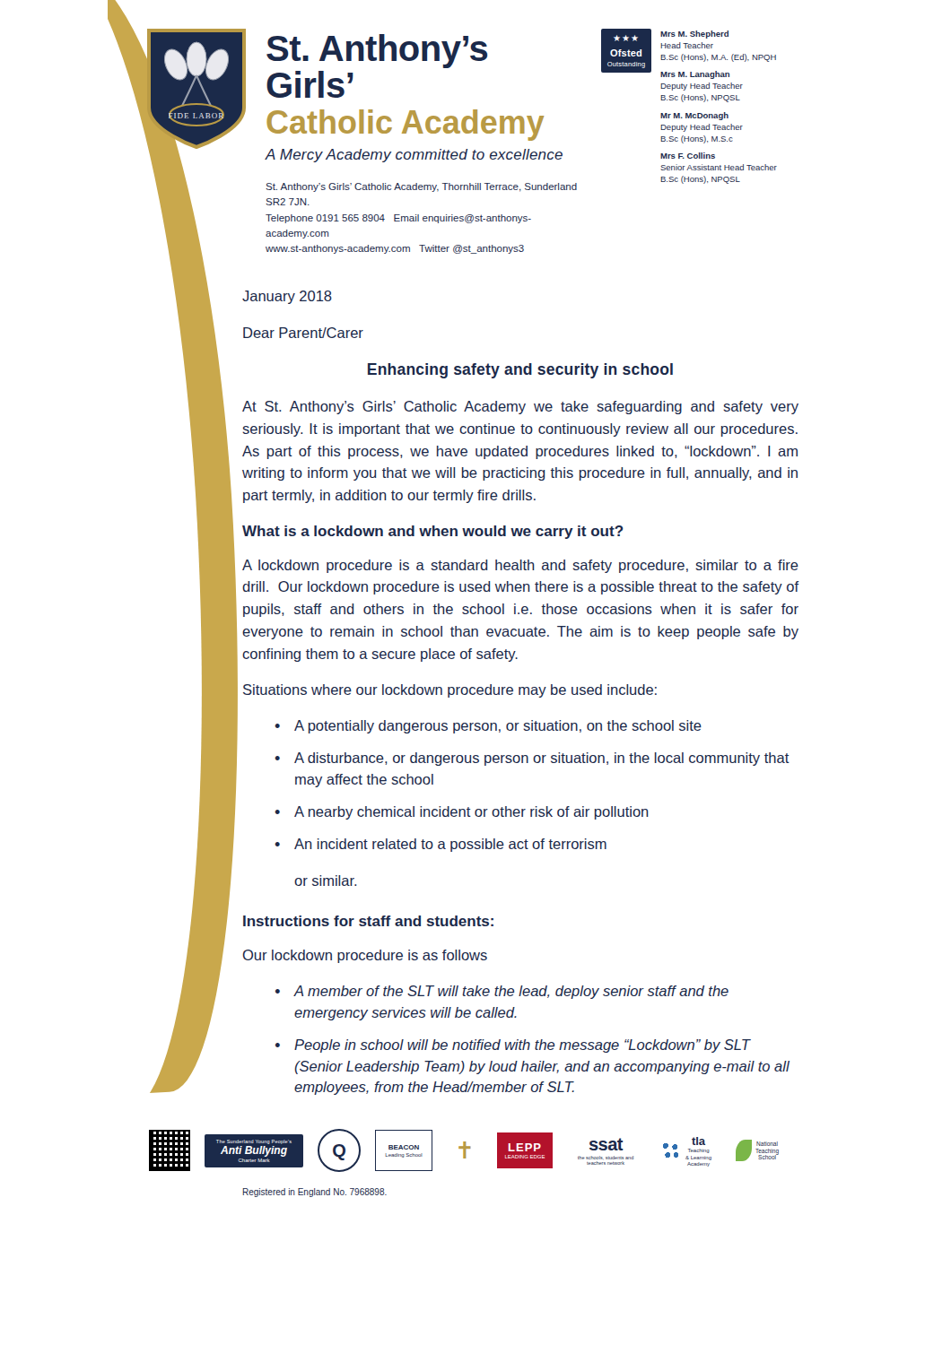FIDE LABOR
St. Anthony’s Girls’
Catholic Academy
A Mercy Academy committed to excellence
St. Anthony’s Girls’ Catholic Academy, Thornhill Terrace, Sunderland SR2 7JN. Telephone 0191 565 8904 Email enquiries@st-anthonys-academy.com www.st-anthonys-academy.com Twitter @st_anthonys3
★★★ Ofsted Outstanding
Mrs M. Shepherd Head Teacher B.Sc (Hons), M.A. (Ed), NPQH
Mrs M. Lanaghan Deputy Head Teacher B.Sc (Hons), NPQSL
Mr M. McDonagh Deputy Head Teacher B.Sc (Hons), M.S.c
Mrs F. Collins Senior Assistant Head Teacher B.Sc (Hons), NPQSL
January 2018
Dear Parent/Carer
Enhancing safety and security in school
At St. Anthony’s Girls’ Catholic Academy we take safeguarding and safety very seriously. It is important that we continue to continuously review all our procedures. As part of this process, we have updated procedures linked to, “lockdown”. I am writing to inform you that we will be practicing this procedure in full, annually, and in part termly, in addition to our termly fire drills.
What is a lockdown and when would we carry it out?
A lockdown procedure is a standard health and safety procedure, similar to a fire drill. Our lockdown procedure is used when there is a possible threat to the safety of pupils, staff and others in the school i.e. those occasions when it is safer for everyone to remain in school than evacuate. The aim is to keep people safe by confining them to a secure place of safety.
Situations where our lockdown procedure may be used include:
A potentially dangerous person, or situation, on the school site
A disturbance, or dangerous person or situation, in the local community that may affect the school
A nearby chemical incident or other risk of air pollution
An incident related to a possible act of terrorism
or similar.
Instructions for staff and students:
Our lockdown procedure is as follows
A member of the SLT will take the lead, deploy senior staff and the emergency services will be called.
People in school will be notified with the message “Lockdown” by SLT (Senior Leadership Team) by loud hailer, and an accompanying e-mail to all employees, from the Head/member of SLT.
The Sunderland Young People’s Anti Bullying Charter Mark
Q
BEACON Leading School
✝
LEPP LEADING EDGE
ssat the schools, students and
teachers network
tla
Teaching
& Learning
Academy
National
Teaching
School
Registered in England No. 7968898.